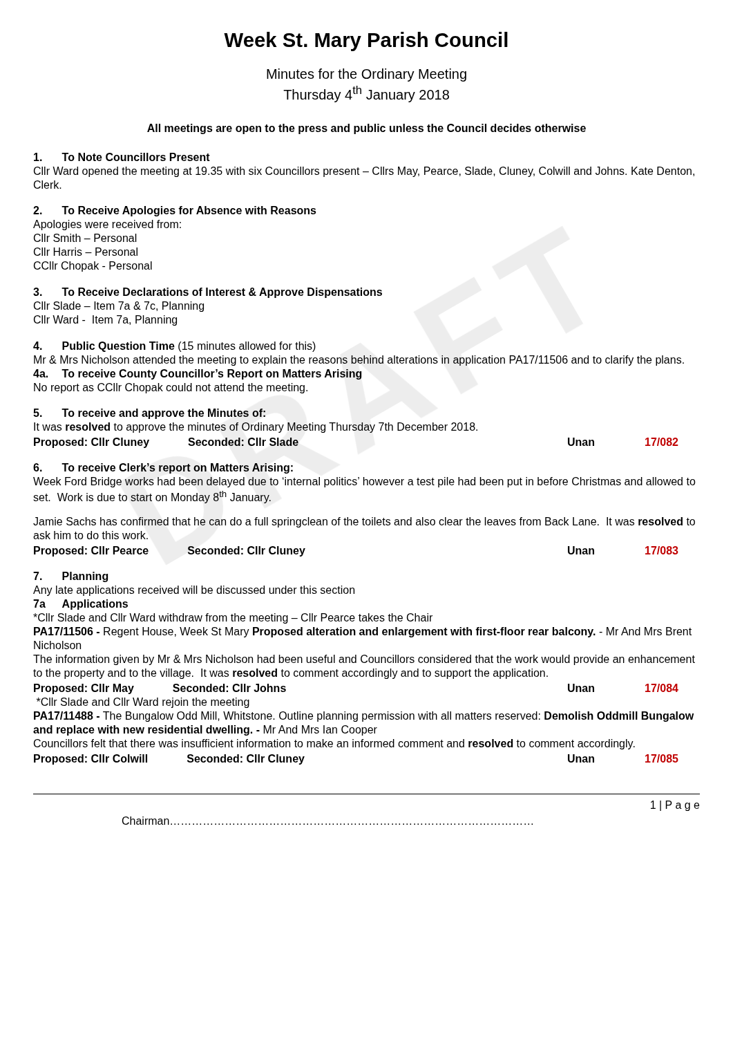DRAFT
Week St. Mary Parish Council
Minutes for the Ordinary Meeting
Thursday 4th January 2018
All meetings are open to the press and public unless the Council decides otherwise
1. To Note Councillors Present
Cllr Ward opened the meeting at 19.35 with six Councillors present – Cllrs May, Pearce, Slade, Cluney, Colwill and Johns. Kate Denton, Clerk.
2. To Receive Apologies for Absence with Reasons
Apologies were received from:
Cllr Smith – Personal
Cllr Harris – Personal
CCllr Chopak - Personal
3. To Receive Declarations of Interest & Approve Dispensations
Cllr Slade – Item 7a & 7c, Planning
Cllr Ward - Item 7a, Planning
4. Public Question Time (15 minutes allowed for this)
Mr & Mrs Nicholson attended the meeting to explain the reasons behind alterations in application PA17/11506 and to clarify the plans.
4a. To receive County Councillor’s Report on Matters Arising
No report as CCllr Chopak could not attend the meeting.
5. To receive and approve the Minutes of:
It was resolved to approve the minutes of Ordinary Meeting Thursday 7th December 2018.
Proposed: Cllr Cluney Seconded: Cllr Slade Unan 17/082
6. To receive Clerk’s report on Matters Arising:
Week Ford Bridge works had been delayed due to ‘internal politics’ however a test pile had been put in before Christmas and allowed to set. Work is due to start on Monday 8th January.
Jamie Sachs has confirmed that he can do a full springclean of the toilets and also clear the leaves from Back Lane. It was resolved to ask him to do this work.
Proposed: Cllr Pearce Seconded: Cllr Cluney Unan 17/083
7. Planning
Any late applications received will be discussed under this section
7a Applications
*Cllr Slade and Cllr Ward withdraw from the meeting – Cllr Pearce takes the Chair
PA17/11506 - Regent House, Week St Mary Proposed alteration and enlargement with first-floor rear balcony. - Mr And Mrs Brent Nicholson
The information given by Mr & Mrs Nicholson had been useful and Councillors considered that the work would provide an enhancement to the property and to the village. It was resolved to comment accordingly and to support the application.
Proposed: Cllr May Seconded: Cllr Johns Unan 17/084
*Cllr Slade and Cllr Ward rejoin the meeting
PA17/11488 - The Bungalow Odd Mill, Whitstone. Outline planning permission with all matters reserved: Demolish Oddmill Bungalow and replace with new residential dwelling. - Mr And Mrs Ian Cooper
Councillors felt that there was insufficient information to make an informed comment and resolved to comment accordingly.
Proposed: Cllr Colwill Seconded: Cllr Cluney Unan 17/085
1 | P a g e
Chairman………………………………………………………………………………………